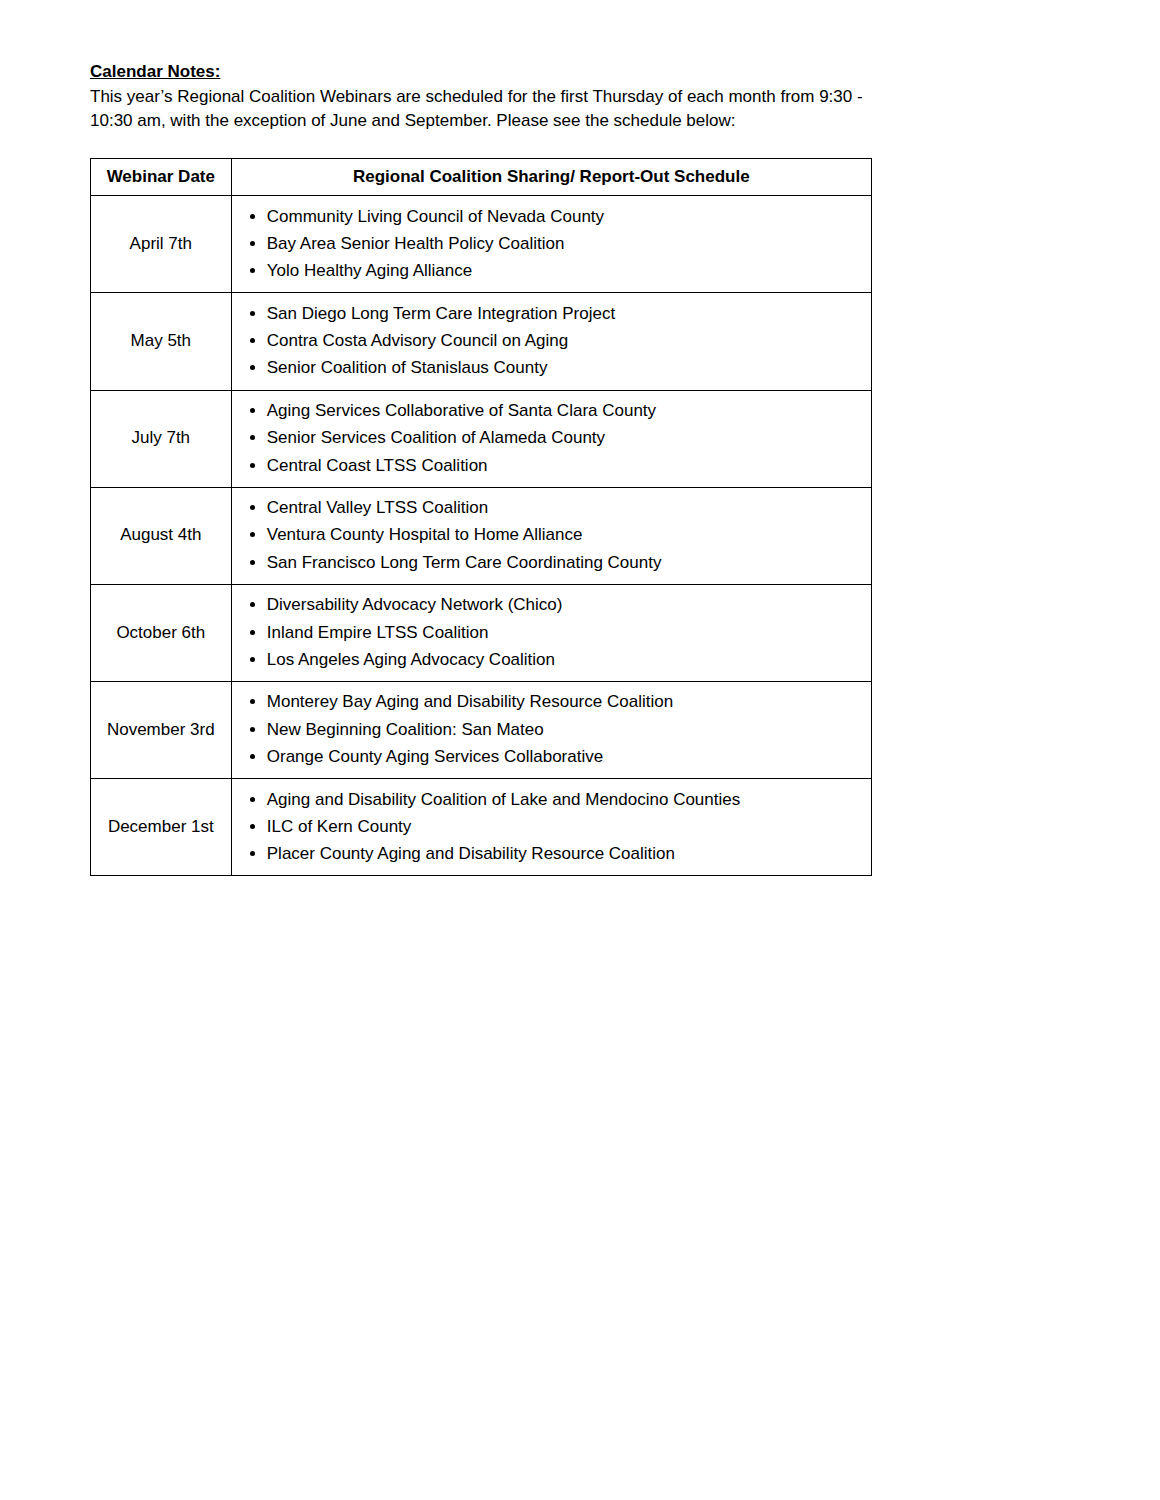Calendar Notes:
This year’s Regional Coalition Webinars are scheduled for the first Thursday of each month from 9:30 - 10:30 am, with the exception of June and September. Please see the schedule below:
| Webinar Date | Regional Coalition Sharing/ Report-Out Schedule |
| --- | --- |
| April 7th | Community Living Council of Nevada County Bay Area Senior Health Policy Coalition Yolo Healthy Aging Alliance |
| May 5th | San Diego Long Term Care Integration Project Contra Costa Advisory Council on Aging Senior Coalition of Stanislaus County |
| July 7th | Aging Services Collaborative of Santa Clara County Senior Services Coalition of Alameda County Central Coast LTSS Coalition |
| August 4th | Central Valley LTSS Coalition Ventura County Hospital to Home Alliance San Francisco Long Term Care Coordinating County |
| October 6th | Diversability Advocacy Network (Chico) Inland Empire LTSS Coalition Los Angeles Aging Advocacy Coalition |
| November 3rd | Monterey Bay Aging and Disability Resource Coalition New Beginning Coalition: San Mateo Orange County Aging Services Collaborative |
| December 1st | Aging and Disability Coalition of Lake and Mendocino Counties ILC of Kern County Placer County Aging and Disability Resource Coalition |